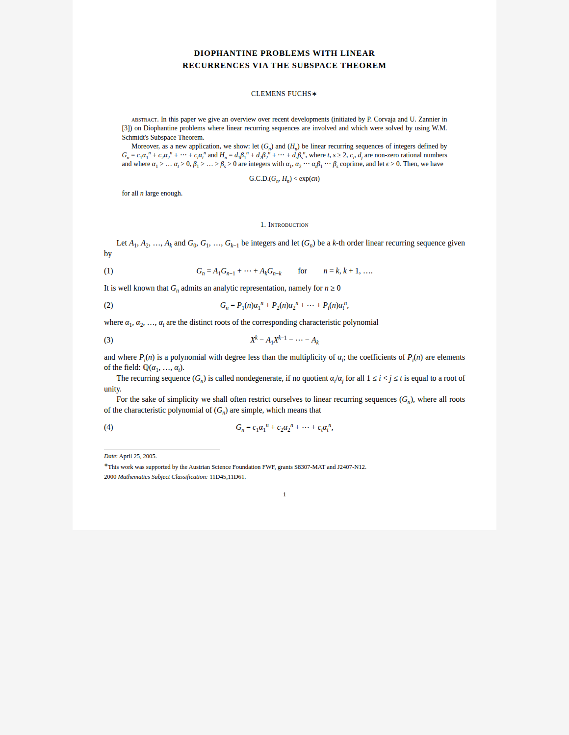Diophantine Problems with Linear
Recurrences via the Subspace Theorem
Clemens Fuchs∗
Abstract. In this paper we give an overview over recent developments (initiated by P. Corvaja and U. Zannier in [3]) on Diophantine problems where linear recurring sequences are involved and which were solved by using W.M. Schmidt's Subspace Theorem.
Moreover, as a new application, we show: let (Gn) and (Hn) be linear recurring sequences of integers defined by Gn = c1α1n + c2α2n + ⋯ + ctαtn and Hn = d1β1n + d2β2n + ⋯ + dsβsn, where t, s ≥ 2, ci, dj are non-zero rational numbers and where α1 > … αt > 0, β1 > … > βs > 0 are integers with α1, α2 ⋯ αtβ1 ⋯ βs coprime, and let ϵ > 0. Then, we have
G.C.D.(Gn, Hn) < exp(ϵn)
for all n large enough.
1. Introduction
Let A1, A2, …, Ak and G0, G1, …, Gk−1 be integers and let (Gn) be a k-th order linear recurring sequence given by
(1) Gn = A1Gn−1 + ⋯ + AkGn−k for n = k, k + 1, ….
It is well known that Gn admits an analytic representation, namely for n ≥ 0
(2) Gn = P1(n)α1n + P2(n)α2n + ⋯ + Pt(n)αtn,
where α1, α2, …, αt are the distinct roots of the corresponding characteristic polynomial
(3) Xk − A1Xk−1 − ⋯ − Ak
and where Pi(n) is a polynomial with degree less than the multiplicity of αi; the coefficients of Pi(n) are elements of the field: ℚ(α1, …, αt).
The recurring sequence (Gn) is called nondegenerate, if no quotient αi/αj for all 1 ≤ i < j ≤ t is equal to a root of unity.
For the sake of simplicity we shall often restrict ourselves to linear recurring sequences (Gn), where all roots of the characteristic polynomial of (Gn) are simple, which means that
(4) Gn = c1α1n + c2α2n + ⋯ + ctαtn,
Date: April 25, 2005.
∗This work was supported by the Austrian Science Foundation FWF, grants S8307-MAT and J2407-N12.
2000 Mathematics Subject Classification: 11D45,11D61.
1